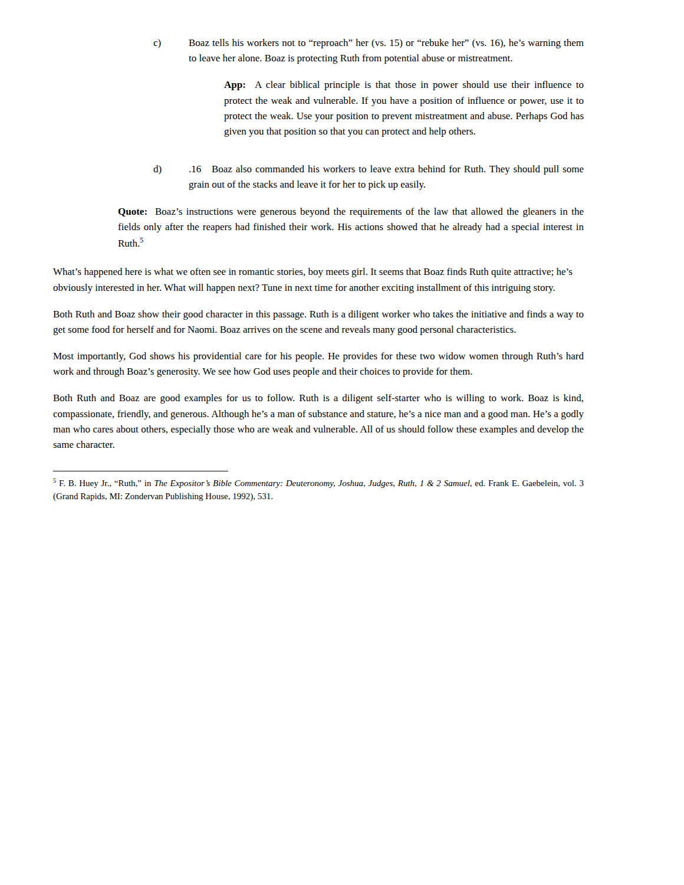c)
Boaz tells his workers not to “reproach” her (vs. 15) or “rebuke her” (vs. 16), he’s warning them to leave her alone. Boaz is protecting Ruth from potential abuse or mistreatment.
App: A clear biblical principle is that those in power should use their influence to protect the weak and vulnerable. If you have a position of influence or power, use it to protect the weak. Use your position to prevent mistreatment and abuse. Perhaps God has given you that position so that you can protect and help others.
d)
.16 Boaz also commanded his workers to leave extra behind for Ruth. They should pull some grain out of the stacks and leave it for her to pick up easily.
Quote: Boaz’s instructions were generous beyond the requirements of the law that allowed the gleaners in the fields only after the reapers had finished their work. His actions showed that he already had a special interest in Ruth.5
What’s happened here is what we often see in romantic stories, boy meets girl. It seems that Boaz finds Ruth quite attractive; he’s obviously interested in her. What will happen next? Tune in next time for another exciting installment of this intriguing story.
Both Ruth and Boaz show their good character in this passage. Ruth is a diligent worker who takes the initiative and finds a way to get some food for herself and for Naomi. Boaz arrives on the scene and reveals many good personal characteristics.
Most importantly, God shows his providential care for his people. He provides for these two widow women through Ruth’s hard work and through Boaz’s generosity. We see how God uses people and their choices to provide for them.
Both Ruth and Boaz are good examples for us to follow. Ruth is a diligent self-starter who is willing to work. Boaz is kind, compassionate, friendly, and generous. Although he’s a man of substance and stature, he’s a nice man and a good man. He’s a godly man who cares about others, especially those who are weak and vulnerable. All of us should follow these examples and develop the same character.
5 F. B. Huey Jr., “Ruth,” in The Expositor’s Bible Commentary: Deuteronomy, Joshua, Judges, Ruth, 1 & 2 Samuel, ed. Frank E. Gaebelein, vol. 3 (Grand Rapids, MI: Zondervan Publishing House, 1992), 531.